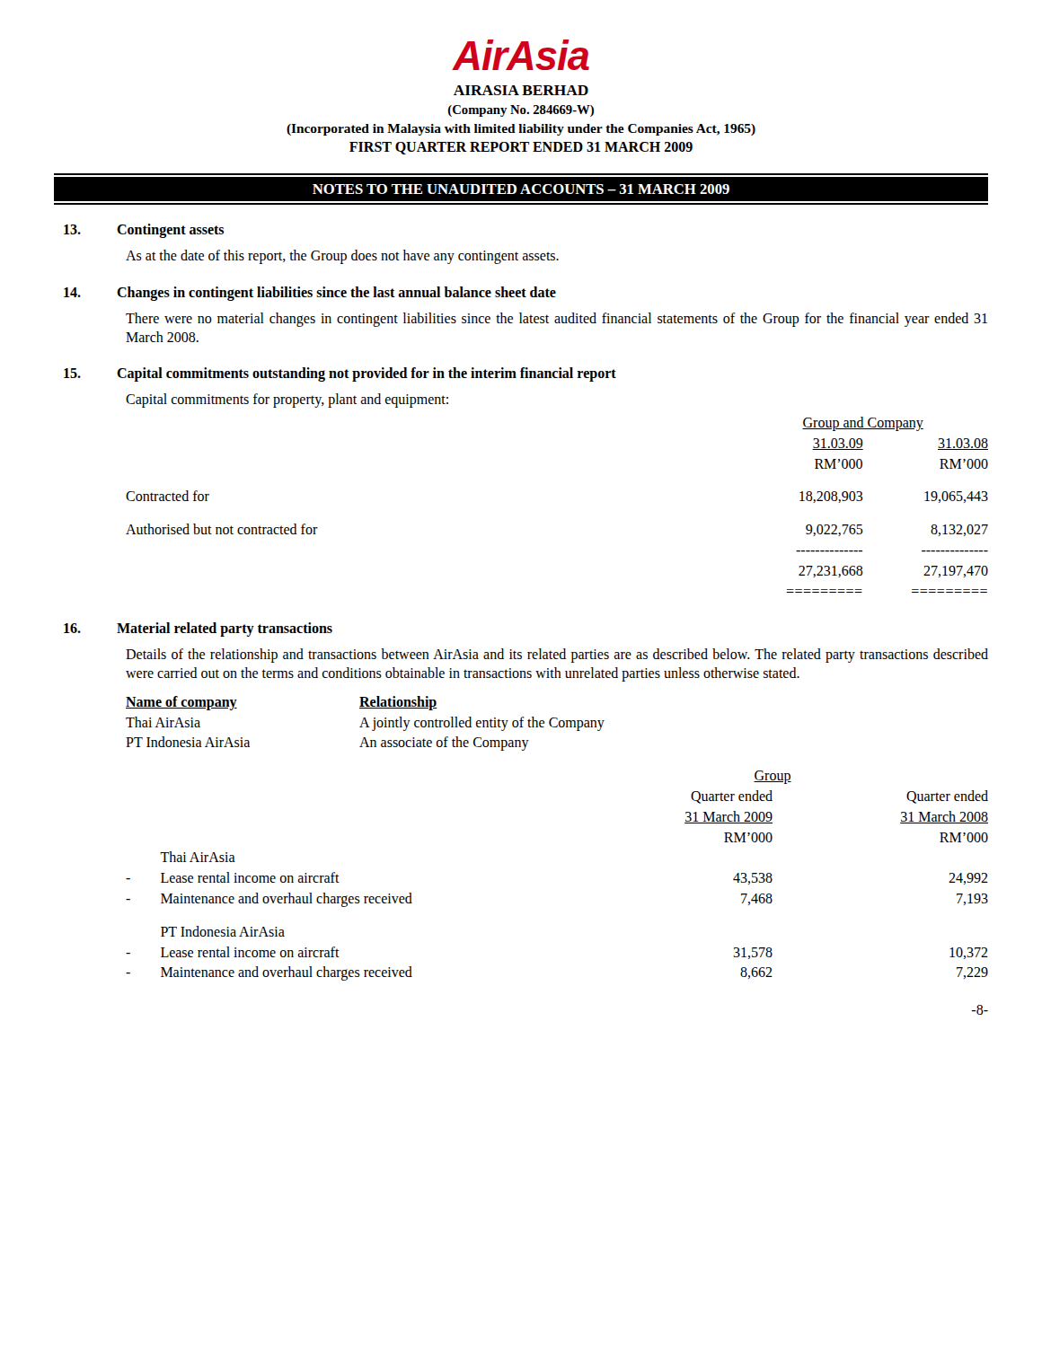AirAsia
AIRASIA BERHAD
(Company No. 284669-W)
(Incorporated in Malaysia with limited liability under the Companies Act, 1965)
FIRST QUARTER REPORT ENDED 31 MARCH 2009
NOTES TO THE UNAUDITED ACCOUNTS – 31 MARCH 2009
13.
Contingent assets
As at the date of this report, the Group does not have any contingent assets.
14.
Changes in contingent liabilities since the last annual balance sheet date
There were no material changes in contingent liabilities since the latest audited financial statements of the Group for the financial year ended 31 March 2008.
15.
Capital commitments outstanding not provided for in the interim financial report
Capital commitments for property, plant and equipment:
| | Group and Company |
| | 31.03.09 | 31.03.08 |
| | RM’000 | RM’000 |
| Contracted for | 18,208,903 | 19,065,443 |
| Authorised but not contracted for | 9,022,765 | 8,132,027 |
| | -------------- | -------------- |
| | 27,231,668 | 27,197,470 |
| | ========= | ========= |
16.
Material related party transactions
Details of the relationship and transactions between AirAsia and its related parties are as described below. The related party transactions described were carried out on the terms and conditions obtainable in transactions with unrelated parties unless otherwise stated.
| Name of company | Relationship |
| Thai AirAsia | A jointly controlled entity of the Company |
| PT Indonesia AirAsia | An associate of the Company |
| | | Group |
| | | Quarter ended | Quarter ended |
| | | 31 March 2009 | 31 March 2008 |
| | | RM’000 | RM’000 |
| | Thai AirAsia | | |
| - | Lease rental income on aircraft | 43,538 | 24,992 |
| - | Maintenance and overhaul charges received | 7,468 | 7,193 |
| | PT Indonesia AirAsia | | |
| - | Lease rental income on aircraft | 31,578 | 10,372 |
| - | Maintenance and overhaul charges received | 8,662 | 7,229 |
-8-